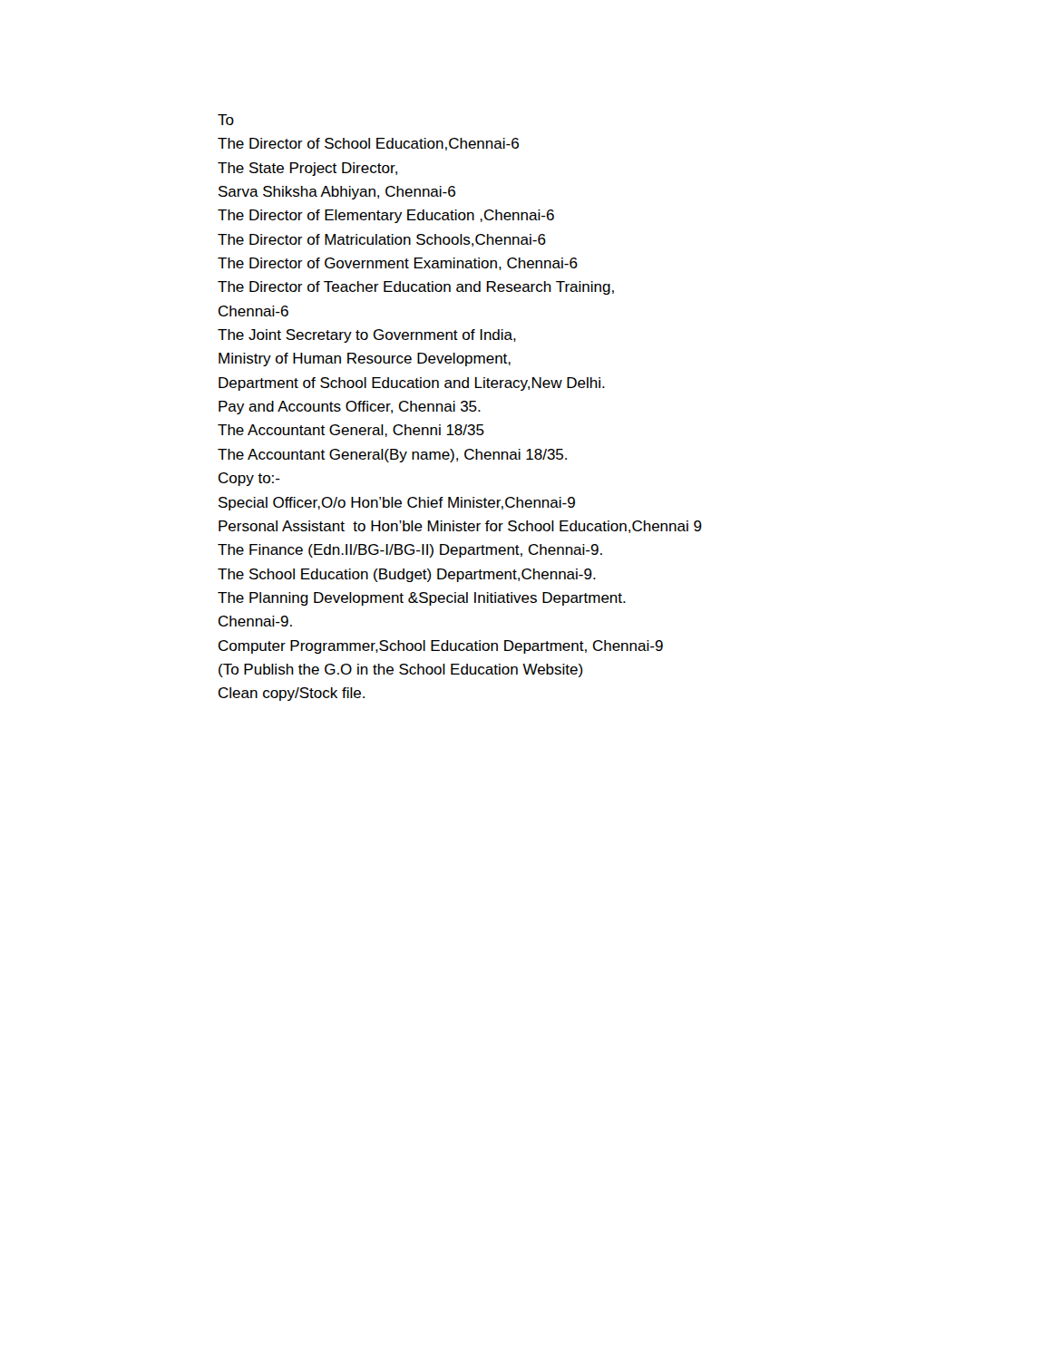To
The Director of School Education,Chennai-6
The State Project Director,
Sarva Shiksha Abhiyan, Chennai-6
The Director of Elementary Education ,Chennai-6
The Director of Matriculation Schools,Chennai-6
The Director of Government Examination, Chennai-6
The Director of Teacher Education and Research Training,
Chennai-6
The Joint Secretary to Government of India,
Ministry of Human Resource Development,
Department of School Education and Literacy,New Delhi.
Pay and Accounts Officer, Chennai 35.
The Accountant General, Chenni 18/35
The Accountant General(By name), Chennai 18/35.
Copy to:-
Special Officer,O/o Hon’ble Chief Minister,Chennai-9
Personal Assistant to Hon’ble Minister for School Education,Chennai 9
The Finance (Edn.II/BG-I/BG-II) Department, Chennai-9.
The School Education (Budget) Department,Chennai-9.
The Planning Development &Special Initiatives Department.
Chennai-9.
Computer Programmer,School Education Department, Chennai-9
(To Publish the G.O in the School Education Website)
Clean copy/Stock file.